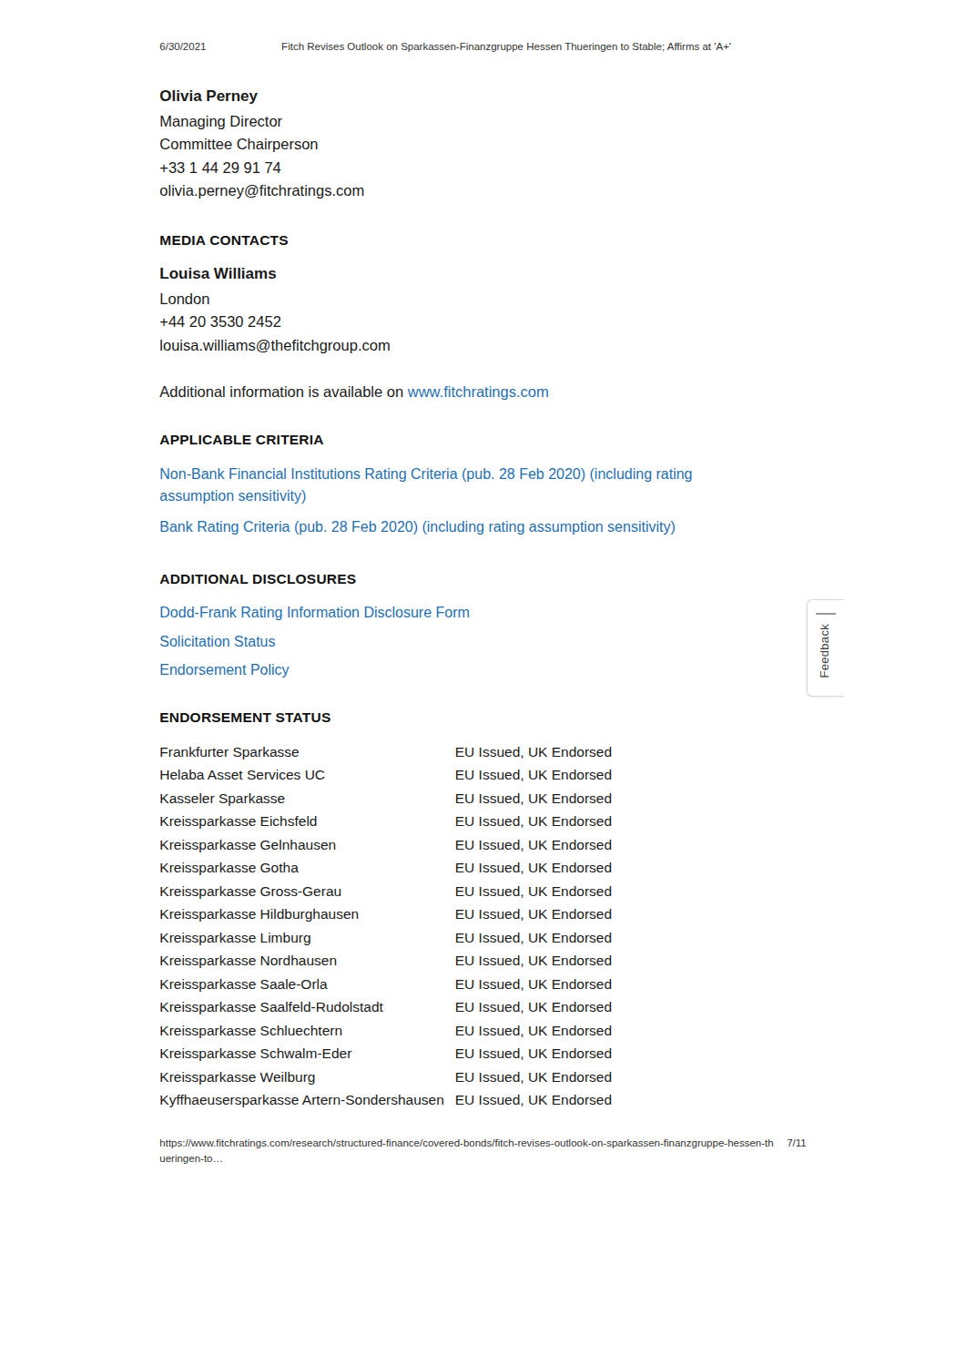6/30/2021
Fitch Revises Outlook on Sparkassen-Finanzgruppe Hessen Thueringen to Stable; Affirms at 'A+'
Olivia Perney
Managing Director
Committee Chairperson
+33 1 44 29 91 74
olivia.perney@fitchratings.com
MEDIA CONTACTS
Louisa Williams
London
+44 20 3530 2452
louisa.williams@thefitchgroup.com
Additional information is available on www.fitchratings.com
APPLICABLE CRITERIA
Non-Bank Financial Institutions Rating Criteria (pub. 28 Feb 2020) (including rating assumption sensitivity) Bank Rating Criteria (pub. 28 Feb 2020) (including rating assumption sensitivity)
ADDITIONAL DISCLOSURES
Dodd-Frank Rating Information Disclosure Form Solicitation Status Endorsement Policy
ENDORSEMENT STATUS
| Frankfurter Sparkasse | EU Issued, UK Endorsed |
| Helaba Asset Services UC | EU Issued, UK Endorsed |
| Kasseler Sparkasse | EU Issued, UK Endorsed |
| Kreissparkasse Eichsfeld | EU Issued, UK Endorsed |
| Kreissparkasse Gelnhausen | EU Issued, UK Endorsed |
| Kreissparkasse Gotha | EU Issued, UK Endorsed |
| Kreissparkasse Gross-Gerau | EU Issued, UK Endorsed |
| Kreissparkasse Hildburghausen | EU Issued, UK Endorsed |
| Kreissparkasse Limburg | EU Issued, UK Endorsed |
| Kreissparkasse Nordhausen | EU Issued, UK Endorsed |
| Kreissparkasse Saale-Orla | EU Issued, UK Endorsed |
| Kreissparkasse Saalfeld-Rudolstadt | EU Issued, UK Endorsed |
| Kreissparkasse Schluechtern | EU Issued, UK Endorsed |
| Kreissparkasse Schwalm-Eder | EU Issued, UK Endorsed |
| Kreissparkasse Weilburg | EU Issued, UK Endorsed |
| Kyffhaeusersparkasse Artern-Sondershausen | EU Issued, UK Endorsed |
Feedback
https://www.fitchratings.com/research/structured-finance/covered-bonds/fitch-revises-outlook-on-sparkassen-finanzgruppe-hessen-thueringen-to…
7/11